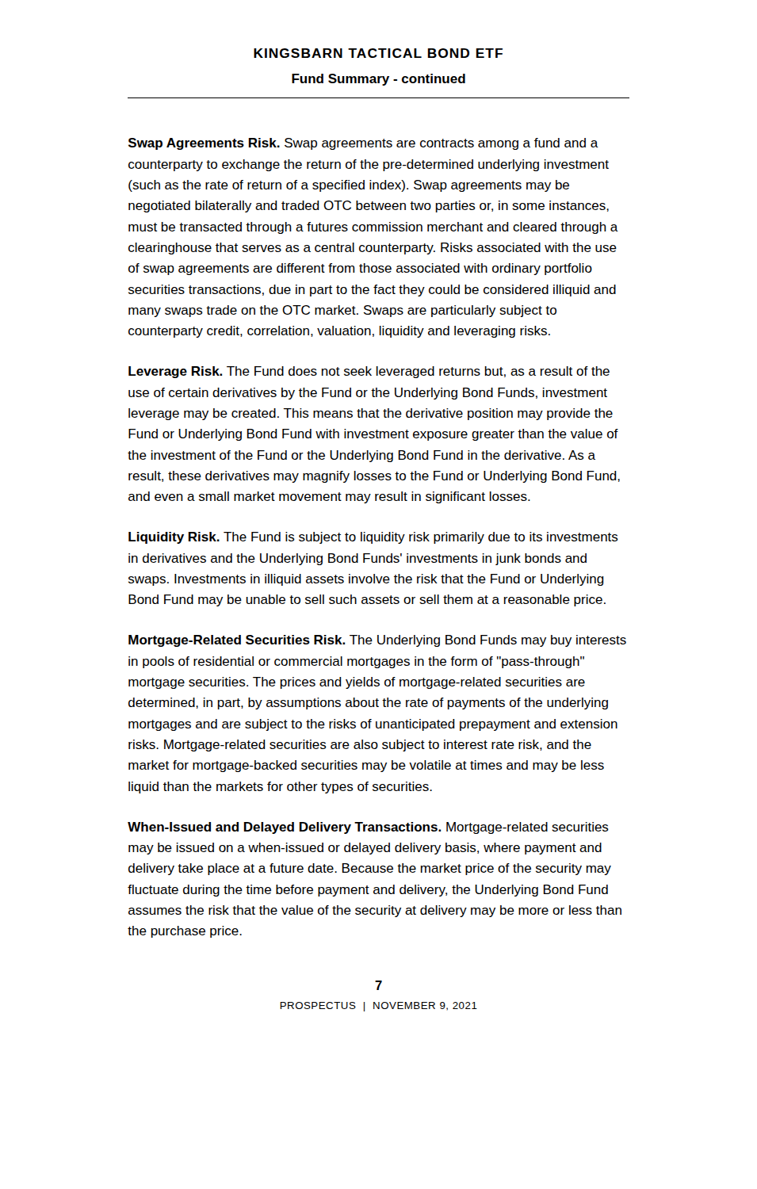Kingsbarn Tactical Bond ETF
Fund Summary - continued
Swap Agreements Risk. Swap agreements are contracts among a fund and a counterparty to exchange the return of the pre-determined underlying investment (such as the rate of return of a specified index). Swap agreements may be negotiated bilaterally and traded OTC between two parties or, in some instances, must be transacted through a futures commission merchant and cleared through a clearinghouse that serves as a central counterparty. Risks associated with the use of swap agreements are different from those associated with ordinary portfolio securities transactions, due in part to the fact they could be considered illiquid and many swaps trade on the OTC market. Swaps are particularly subject to counterparty credit, correlation, valuation, liquidity and leveraging risks.
Leverage Risk. The Fund does not seek leveraged returns but, as a result of the use of certain derivatives by the Fund or the Underlying Bond Funds, investment leverage may be created. This means that the derivative position may provide the Fund or Underlying Bond Fund with investment exposure greater than the value of the investment of the Fund or the Underlying Bond Fund in the derivative. As a result, these derivatives may magnify losses to the Fund or Underlying Bond Fund, and even a small market movement may result in significant losses.
Liquidity Risk. The Fund is subject to liquidity risk primarily due to its investments in derivatives and the Underlying Bond Funds' investments in junk bonds and swaps. Investments in illiquid assets involve the risk that the Fund or Underlying Bond Fund may be unable to sell such assets or sell them at a reasonable price.
Mortgage-Related Securities Risk. The Underlying Bond Funds may buy interests in pools of residential or commercial mortgages in the form of "pass-through" mortgage securities. The prices and yields of mortgage-related securities are determined, in part, by assumptions about the rate of payments of the underlying mortgages and are subject to the risks of unanticipated prepayment and extension risks. Mortgage-related securities are also subject to interest rate risk, and the market for mortgage-backed securities may be volatile at times and may be less liquid than the markets for other types of securities.
When-Issued and Delayed Delivery Transactions. Mortgage-related securities may be issued on a when-issued or delayed delivery basis, where payment and delivery take place at a future date. Because the market price of the security may fluctuate during the time before payment and delivery, the Underlying Bond Fund assumes the risk that the value of the security at delivery may be more or less than the purchase price.
7 PROSPECTUS | NOVEMBER 9, 2021